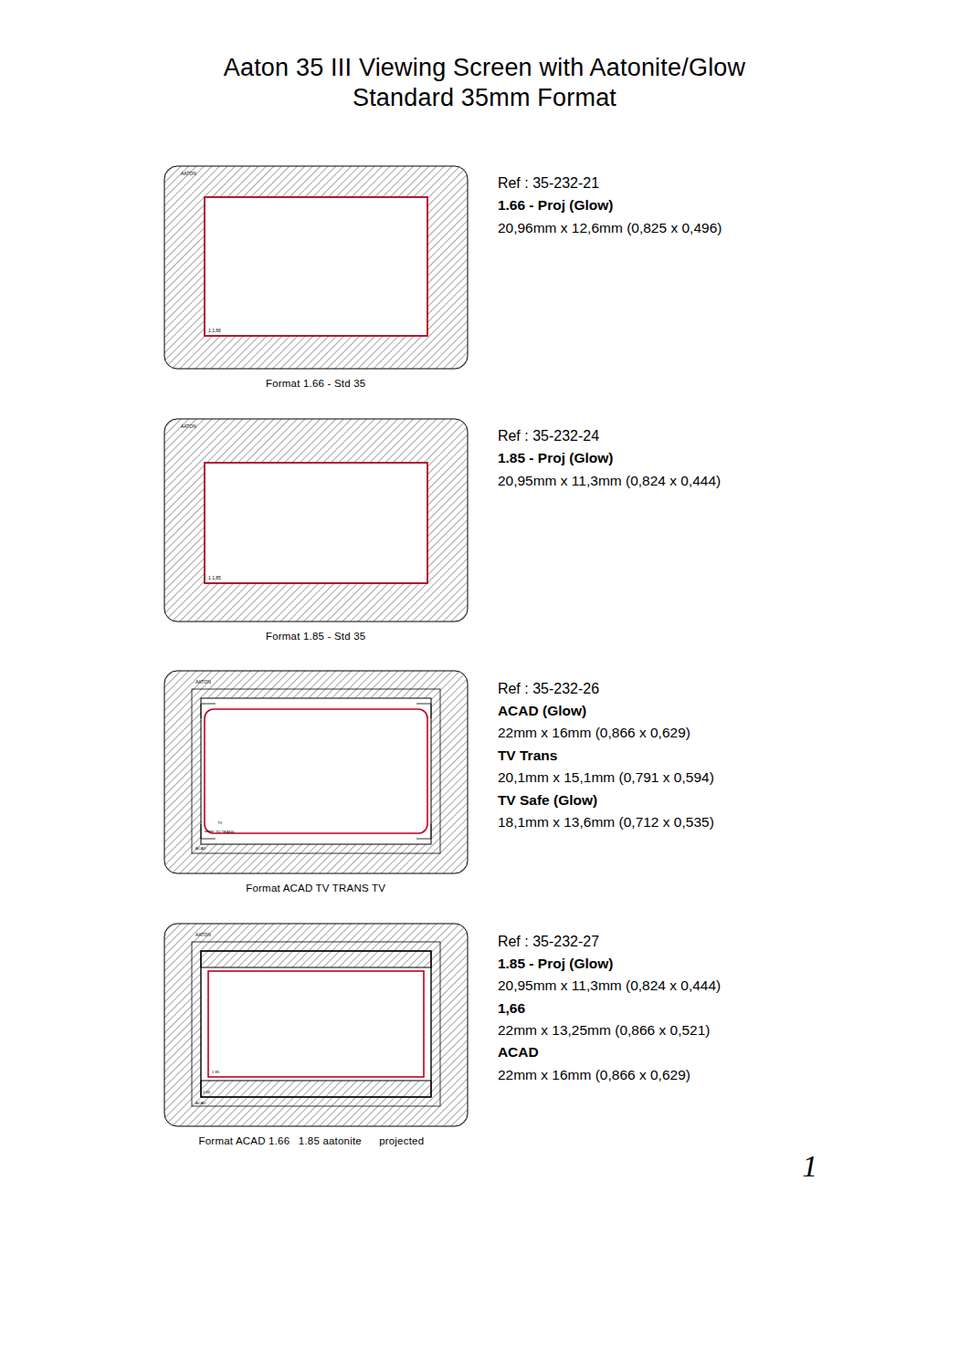Aaton 35 III Viewing Screen with Aatonite/Glow
Standard 35mm Format
AATON 1:1,66
Format 1.66 - Std 35
Ref : 35-232-21
1.66 - Proj (Glow)
20,96mm x 12,6mm (0,825 x 0,496)
AATON 1:1,85
Format 1.85 - Std 35
Ref : 35-232-24
1.85 - Proj (Glow)
20,95mm x 11,3mm (0,824 x 0,444)
AATON TV TV TRANS ACAD
Format ACAD TV TRANS TV
Ref : 35-232-26
ACAD (Glow)
22mm x 16mm (0,866 x 0,629)
TV Trans
20,1mm x 15,1mm (0,791 x 0,594)
TV Safe (Glow)
18,1mm x 13,6mm (0,712 x 0,535)
AATON 1.85 1.66 ACAD
Format ACAD 1.661.85 aatonite projected
Ref : 35-232-27
1.85 - Proj (Glow)
20,95mm x 11,3mm (0,824 x 0,444)
1,66
22mm x 13,25mm (0,866 x 0,521)
ACAD
22mm x 16mm (0,866 x 0,629)
1